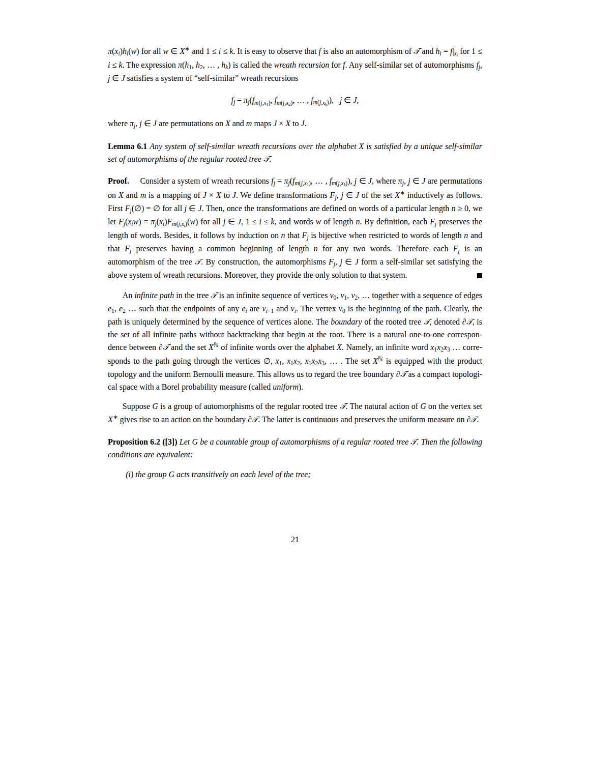π(xi)hi(w) for all w ∈ X∗ and 1 ≤ i ≤ k. It is easy to observe that f is also an automorphism of 𝒯 and hi = f|xi for 1 ≤ i ≤ k. The expression π(h 1, h 2, … , hk) is called the wreath recursion for f. Any self-similar set of automorphisms fj, j ∈ J satisfies a system of “self-similar” wreath recursions
fj = πj(fm(j,x 1), fm(j,x 2), … , fm(j,xk)), j ∈ J,
where πj, j ∈ J are permutations on X and m maps J × X to J.
Lemma 6.1 Any system of self-similar wreath recursions over the alphabet X is satisfied by a unique self-similar set of automorphisms of the regular rooted tree 𝒯.
Proof. Consider a system of wreath recursions fj = πj(fm(j,x 1), … , fm(j,xk)), j ∈ J, where πj, j ∈ J are permutations on X and m is a mapping of J × X to J. We define transformations Fj, j ∈ J of the set X∗ inductively as follows. First Fj(∅) = ∅ for all j ∈ J. Then, once the transformations are defined on words of a particular length n ≥ 0, we let Fj(xiw) = πj(xi)Fm(j,xi)(w) for all j ∈ J, 1 ≤ i ≤ k, and words w of length n. By definition, each Fj preserves the length of words. Besides, it follows by induction on n that Fj is bijective when restricted to words of length n and that Fj preserves having a common beginning of length n for any two words. Therefore each Fj is an automorphism of the tree 𝒯. By construction, the automorphisms Fj, j ∈ J form a self-similar set satisfying the above system of wreath recursions. Moreover, they provide the only solution to that system.
An infinite path in the tree 𝒯 is an infinite sequence of vertices v 0, v 1, v 2, … together with a sequence of edges e 1, e 2 … such that the endpoints of any ei are vi−1 and vi. The vertex v 0 is the beginning of the path. Clearly, the path is uniquely determined by the sequence of vertices alone. The boundary of the rooted tree 𝒯, denoted ∂𝒯, is the set of all infinite paths without backtracking that begin at the root. There is a natural one-to-one correspondence between ∂𝒯 and the set Xℕ of infinite words over the alphabet X. Namely, an infinite word x 1 x 2 x 3 … corresponds to the path going through the vertices ∅, x 1, x 1 x 2, x 1 x 2 x 3, … . The set Xℕ is equipped with the product topology and the uniform Bernoulli measure. This allows us to regard the tree boundary ∂𝒯 as a compact topological space with a Borel probability measure (called uniform).
Suppose G is a group of automorphisms of the regular rooted tree 𝒯. The natural action of G on the vertex set X∗ gives rise to an action on the boundary ∂𝒯. The latter is continuous and preserves the uniform measure on ∂𝒯.
Proposition 6.2 ([3]) Let G be a countable group of automorphisms of a regular rooted tree 𝒯. Then the following conditions are equivalent:
(i) the group G acts transitively on each level of the tree;
21